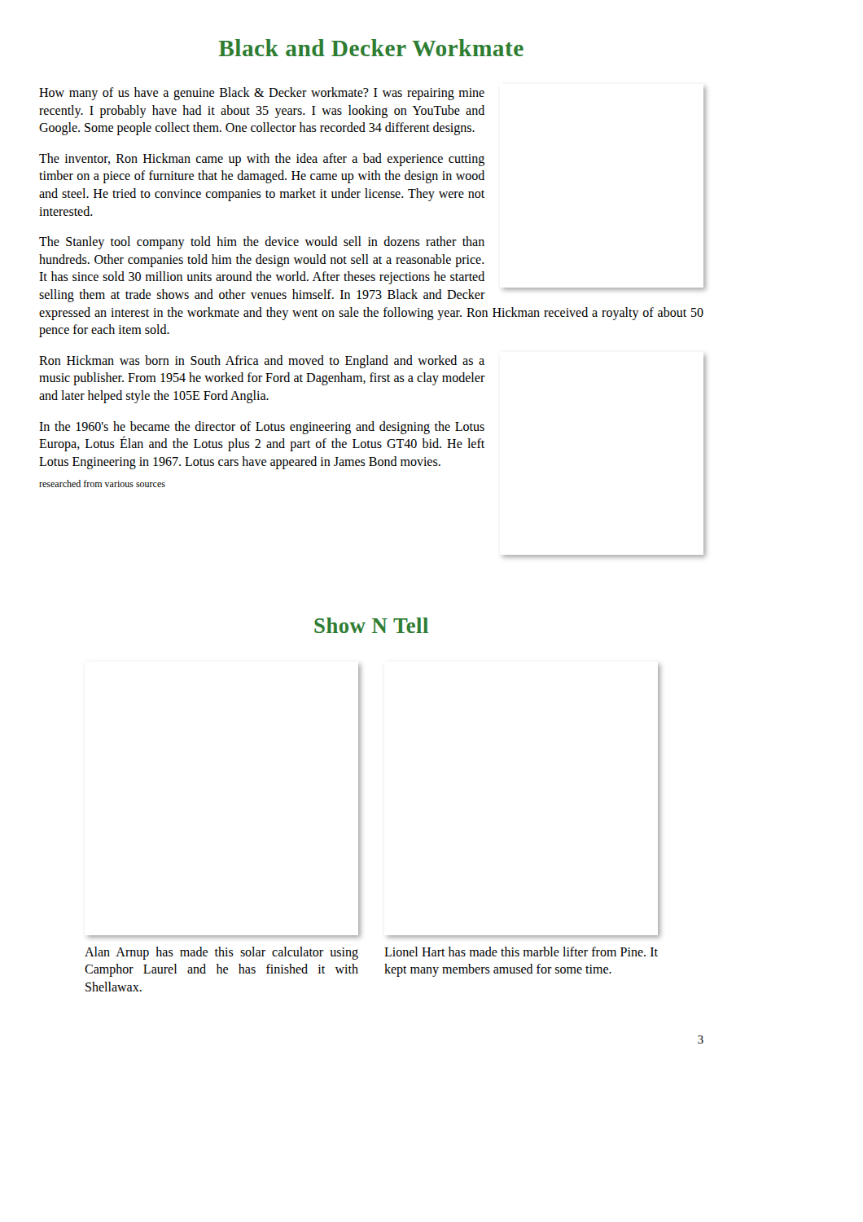Black and Decker Workmate
How many of us have a genuine Black & Decker workmate? I was repairing mine recently. I probably have had it about 35 years. I was looking on YouTube and Google. Some people collect them. One collector has recorded 34 different designs.
The inventor, Ron Hickman came up with the idea after a bad experience cutting timber on a piece of furniture that he damaged. He came up with the design in wood and steel. He tried to convince companies to market it under license. They were not interested.
The Stanley tool company told him the device would sell in dozens rather than hundreds. Other companies told him the design would not sell at a reasonable price. It has since sold 30 million units around the world. After theses rejections he started selling them at trade shows and other venues himself. In 1973 Black and Decker expressed an interest in the workmate and they went on sale the following year. Ron Hickman received a royalty of about 50 pence for each item sold.
Ron Hickman was born in South Africa and moved to England and worked as a music publisher. From 1954 he worked for Ford at Dagenham, first as a clay modeler and later helped style the 105E Ford Anglia.
In the 1960's he became the director of Lotus engineering and designing the Lotus Europa, Lotus Élan and the Lotus plus 2 and part of the Lotus GT40 bid. He left Lotus Engineering in 1967. Lotus cars have appeared in James Bond movies.
researched from various sources
Show N Tell
Alan Arnup has made this solar calculator using Camphor Laurel and he has finished it with Shellawax.
Lionel Hart has made this marble lifter from Pine. It kept many members amused for some time.
3